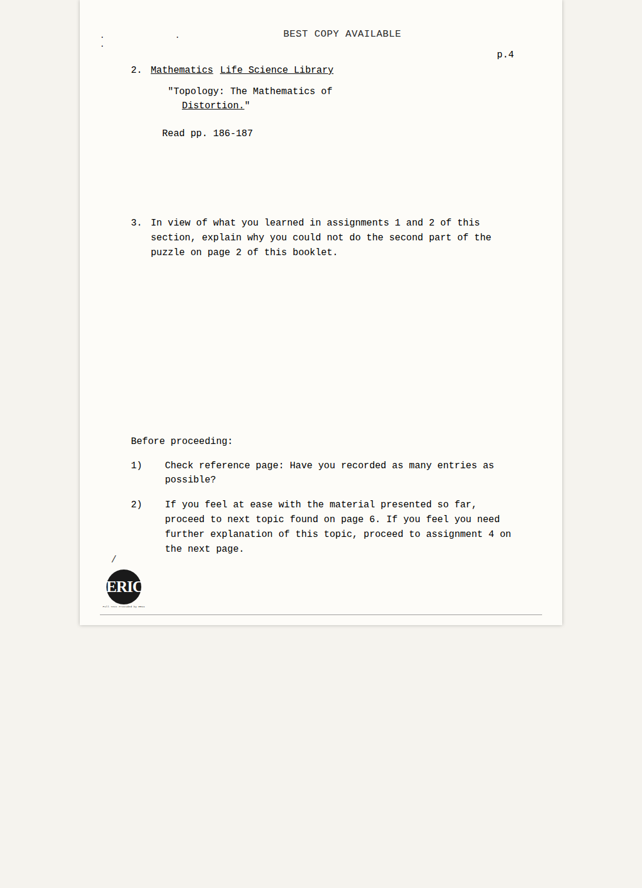. .
.
BEST COPY AVAILABLE
p.4
2.
Mathematics Life Science Library "Topology: The Mathematics of
Distortion."
Read pp. 186-187
3.
In view of what you learned in assignments 1 and 2 of this section, explain why you could not do the second part of the puzzle on page 2 of this booklet.
Before proceeding:
1) Check reference page: Have you recorded as many entries as possible?
2) If you feel at ease with the material presented so far, proceed to next topic found on page 6. If you feel you need further explanation of this topic, proceed to assignment 4 on the next page.
/
ERIC
Full Text Provided by ERIC